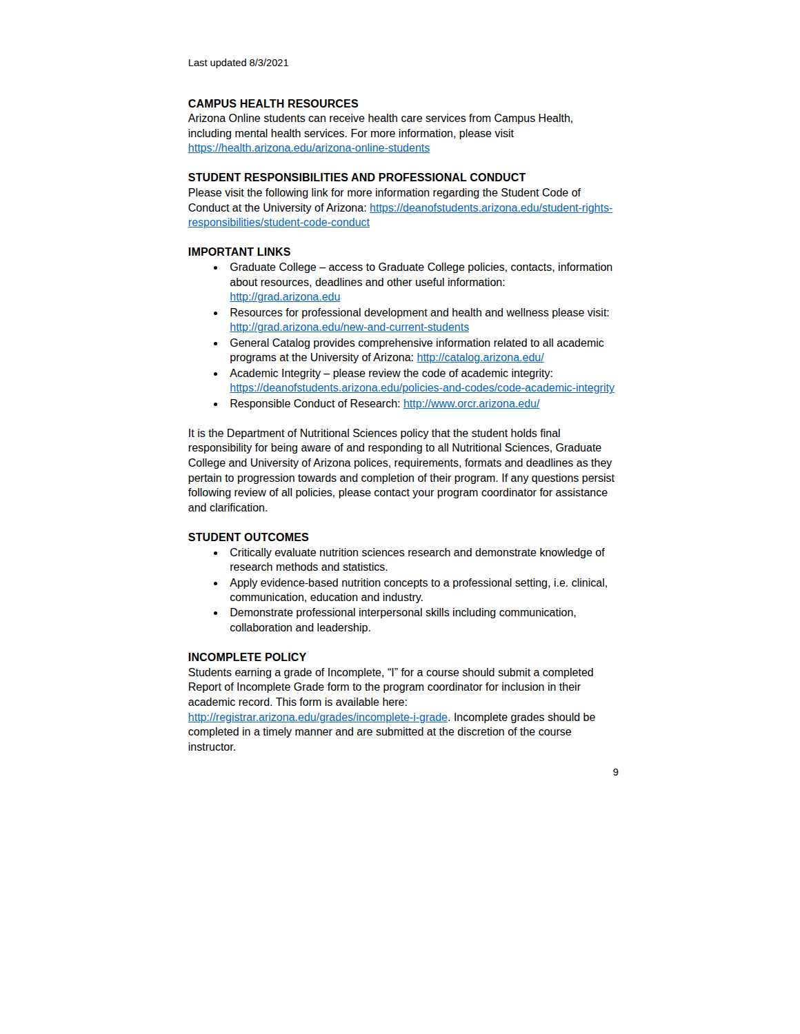Last updated 8/3/2021
Campus Health Resources
Arizona Online students can receive health care services from Campus Health, including mental health services. For more information, please visit https://health.arizona.edu/arizona-online-students
Student Responsibilities and Professional Conduct
Please visit the following link for more information regarding the Student Code of Conduct at the University of Arizona: https://deanofstudents.arizona.edu/student-rights-responsibilities/student-code-conduct
Important Links
Graduate College – access to Graduate College policies, contacts, information about resources, deadlines and other useful information: http://grad.arizona.edu
Resources for professional development and health and wellness please visit: http://grad.arizona.edu/new-and-current-students
General Catalog provides comprehensive information related to all academic programs at the University of Arizona: http://catalog.arizona.edu/
Academic Integrity – please review the code of academic integrity: https://deanofstudents.arizona.edu/policies-and-codes/code-academic-integrity
Responsible Conduct of Research: http://www.orcr.arizona.edu/
It is the Department of Nutritional Sciences policy that the student holds final responsibility for being aware of and responding to all Nutritional Sciences, Graduate College and University of Arizona polices, requirements, formats and deadlines as they pertain to progression towards and completion of their program. If any questions persist following review of all policies, please contact your program coordinator for assistance and clarification.
Student Outcomes
Critically evaluate nutrition sciences research and demonstrate knowledge of research methods and statistics.
Apply evidence-based nutrition concepts to a professional setting, i.e. clinical, communication, education and industry.
Demonstrate professional interpersonal skills including communication, collaboration and leadership.
Incomplete Policy
Students earning a grade of Incomplete, “I” for a course should submit a completed Report of Incomplete Grade form to the program coordinator for inclusion in their academic record. This form is available here: http://registrar.arizona.edu/grades/incomplete-i-grade. Incomplete grades should be completed in a timely manner and are submitted at the discretion of the course instructor.
9